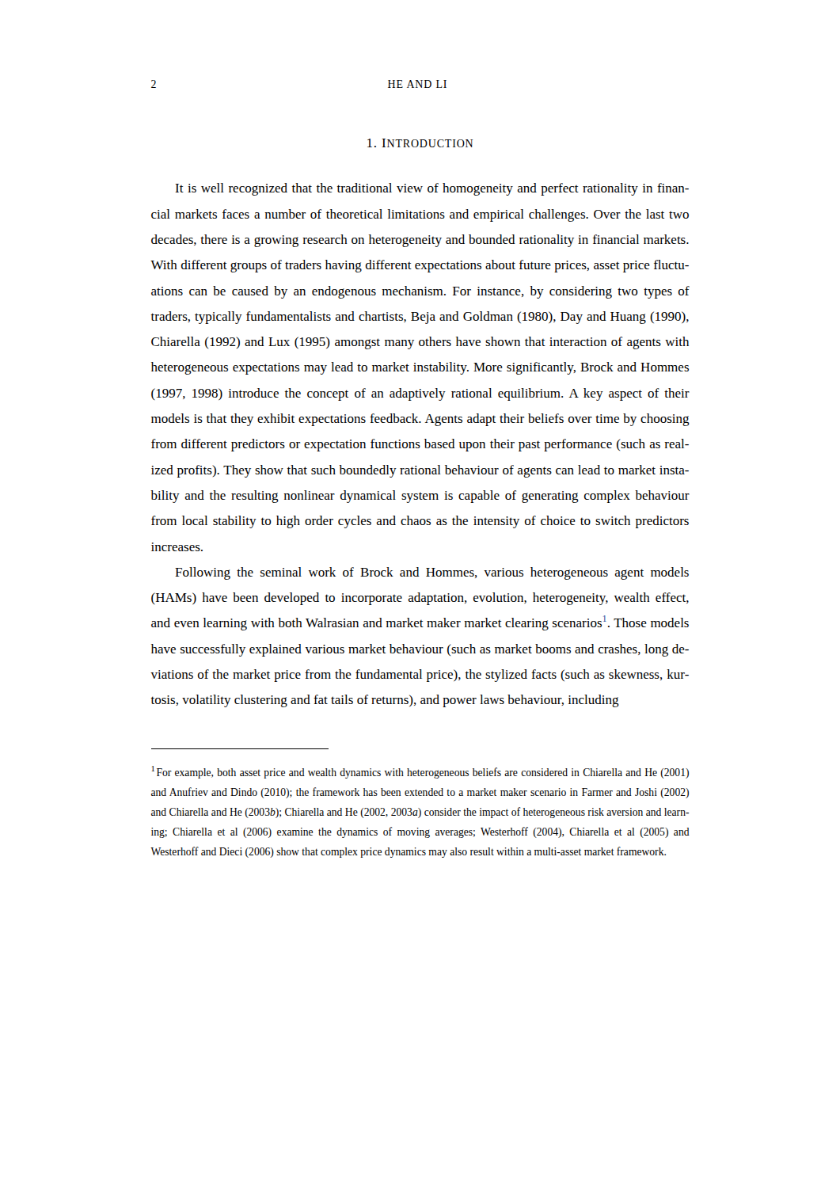2 HE AND LI
1. INTRODUCTION
It is well recognized that the traditional view of homogeneity and perfect rationality in financial markets faces a number of theoretical limitations and empirical challenges. Over the last two decades, there is a growing research on heterogeneity and bounded rationality in financial markets. With different groups of traders having different expectations about future prices, asset price fluctuations can be caused by an endogenous mechanism. For instance, by considering two types of traders, typically fundamentalists and chartists, Beja and Goldman (1980), Day and Huang (1990), Chiarella (1992) and Lux (1995) amongst many others have shown that interaction of agents with heterogeneous expectations may lead to market instability. More significantly, Brock and Hommes (1997, 1998) introduce the concept of an adaptively rational equilibrium. A key aspect of their models is that they exhibit expectations feedback. Agents adapt their beliefs over time by choosing from different predictors or expectation functions based upon their past performance (such as realized profits). They show that such boundedly rational behaviour of agents can lead to market instability and the resulting nonlinear dynamical system is capable of generating complex behaviour from local stability to high order cycles and chaos as the intensity of choice to switch predictors increases.
Following the seminal work of Brock and Hommes, various heterogeneous agent models (HAMs) have been developed to incorporate adaptation, evolution, heterogeneity, wealth effect, and even learning with both Walrasian and market maker market clearing scenarios1. Those models have successfully explained various market behaviour (such as market booms and crashes, long deviations of the market price from the fundamental price), the stylized facts (such as skewness, kurtosis, volatility clustering and fat tails of returns), and power laws behaviour, including
1 For example, both asset price and wealth dynamics with heterogeneous beliefs are considered in Chiarella and He (2001) and Anufriev and Dindo (2010); the framework has been extended to a market maker scenario in Farmer and Joshi (2002) and Chiarella and He (2003b); Chiarella and He (2002, 2003a) consider the impact of heterogeneous risk aversion and learning; Chiarella et al (2006) examine the dynamics of moving averages; Westerhoff (2004), Chiarella et al (2005) and Westerhoff and Dieci (2006) show that complex price dynamics may also result within a multi-asset market framework.